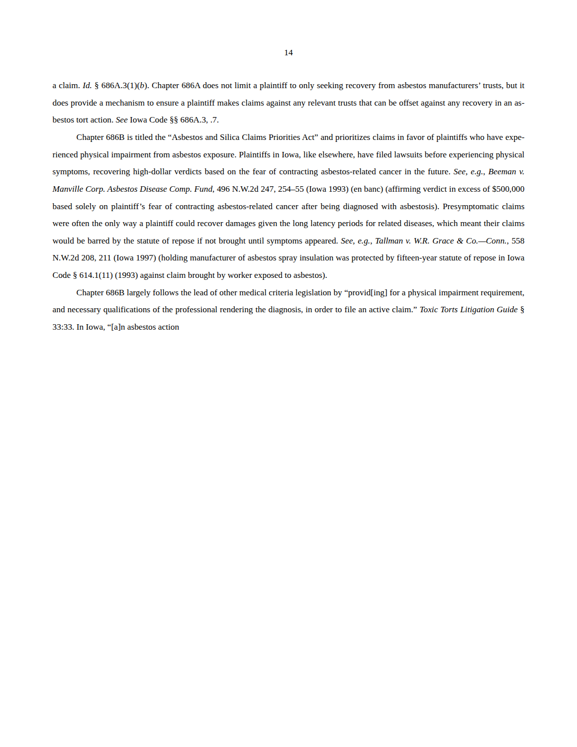14
a claim. Id. § 686A.3(1)(b). Chapter 686A does not limit a plaintiff to only seeking recovery from asbestos manufacturers’ trusts, but it does provide a mechanism to ensure a plaintiff makes claims against any relevant trusts that can be offset against any recovery in an asbestos tort action. See Iowa Code §§ 686A.3, .7.
Chapter 686B is titled the “Asbestos and Silica Claims Priorities Act” and prioritizes claims in favor of plaintiffs who have experienced physical impairment from asbestos exposure. Plaintiffs in Iowa, like elsewhere, have filed lawsuits before experiencing physical symptoms, recovering high-dollar verdicts based on the fear of contracting asbestos-related cancer in the future. See, e.g., Beeman v. Manville Corp. Asbestos Disease Comp. Fund, 496 N.W.2d 247, 254–55 (Iowa 1993) (en banc) (affirming verdict in excess of $500,000 based solely on plaintiff’s fear of contracting asbestos-related cancer after being diagnosed with asbestosis). Presymptomatic claims were often the only way a plaintiff could recover damages given the long latency periods for related diseases, which meant their claims would be barred by the statute of repose if not brought until symptoms appeared. See, e.g., Tallman v. W.R. Grace & Co.—Conn., 558 N.W.2d 208, 211 (Iowa 1997) (holding manufacturer of asbestos spray insulation was protected by fifteen-year statute of repose in Iowa Code § 614.1(11) (1993) against claim brought by worker exposed to asbestos).
Chapter 686B largely follows the lead of other medical criteria legislation by “provid[ing] for a physical impairment requirement, and necessary qualifications of the professional rendering the diagnosis, in order to file an active claim.” Toxic Torts Litigation Guide § 33:33. In Iowa, “[a]n asbestos action